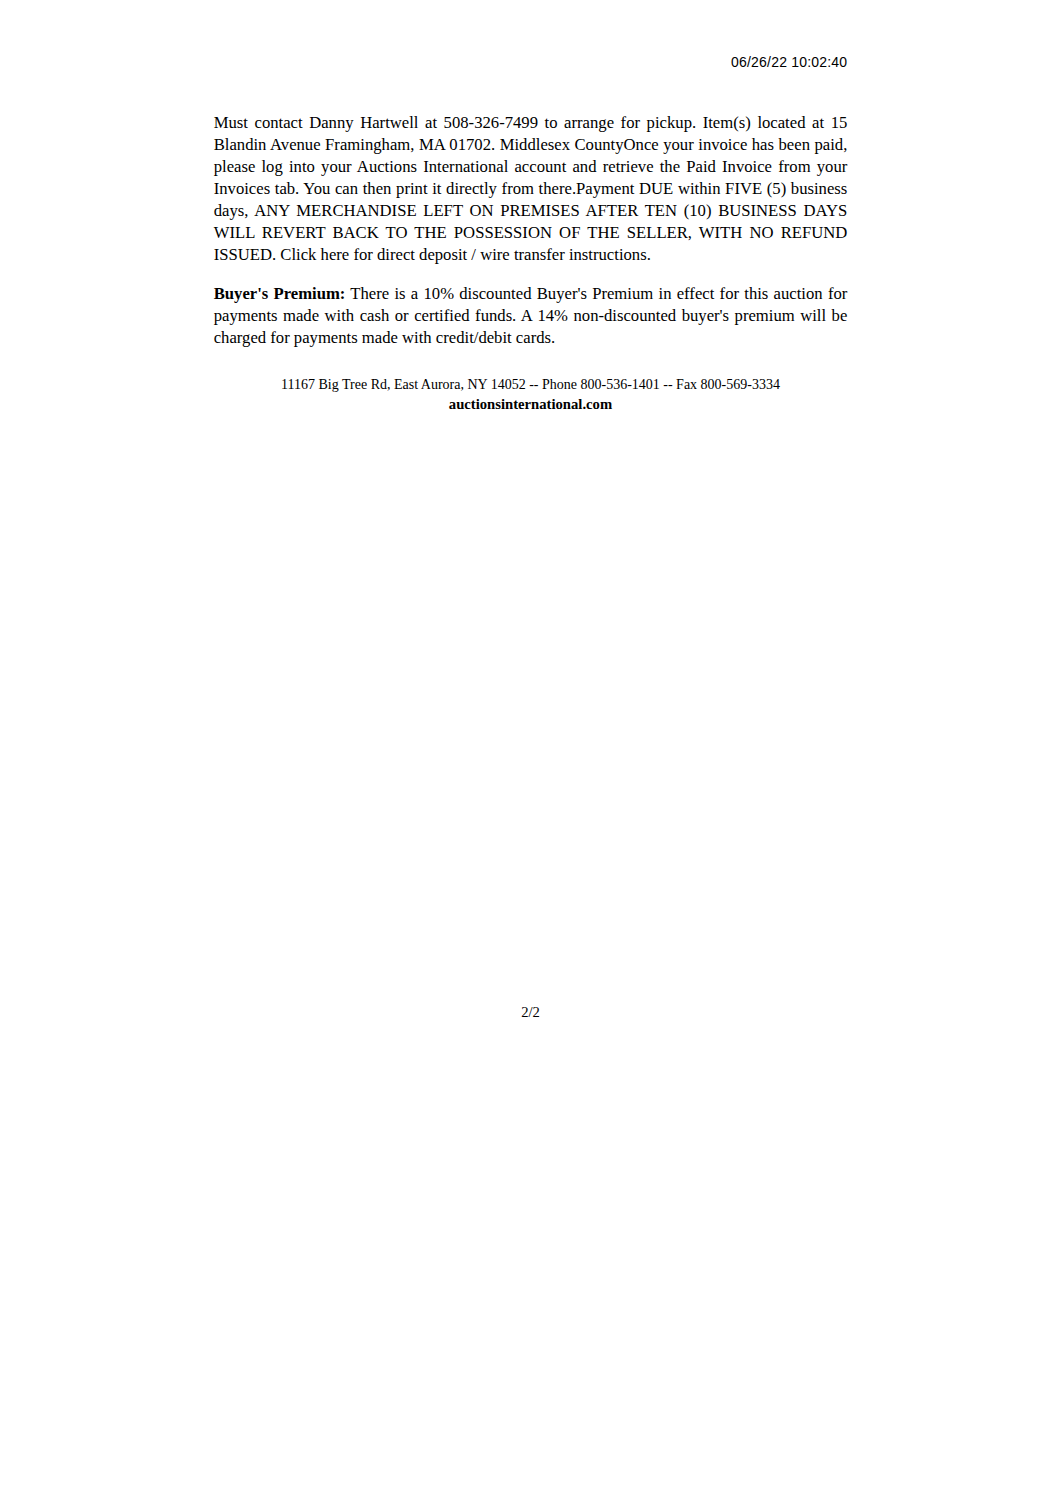06/26/22 10:02:40
Must contact Danny Hartwell at 508-326-7499 to arrange for pickup. Item(s) located at 15 Blandin Avenue Framingham, MA 01702. Middlesex CountyOnce your invoice has been paid, please log into your Auctions International account and retrieve the Paid Invoice from your Invoices tab. You can then print it directly from there.Payment DUE within FIVE (5) business days, ANY MERCHANDISE LEFT ON PREMISES AFTER TEN (10) BUSINESS DAYS WILL REVERT BACK TO THE POSSESSION OF THE SELLER, WITH NO REFUND ISSUED. Click here for direct deposit / wire transfer instructions.
Buyer's Premium: There is a 10% discounted Buyer's Premium in effect for this auction for payments made with cash or certified funds. A 14% non-discounted buyer's premium will be charged for payments made with credit/debit cards.
11167 Big Tree Rd, East Aurora, NY 14052 -- Phone 800-536-1401 -- Fax 800-569-3334
auctionsinternational.com
2/2